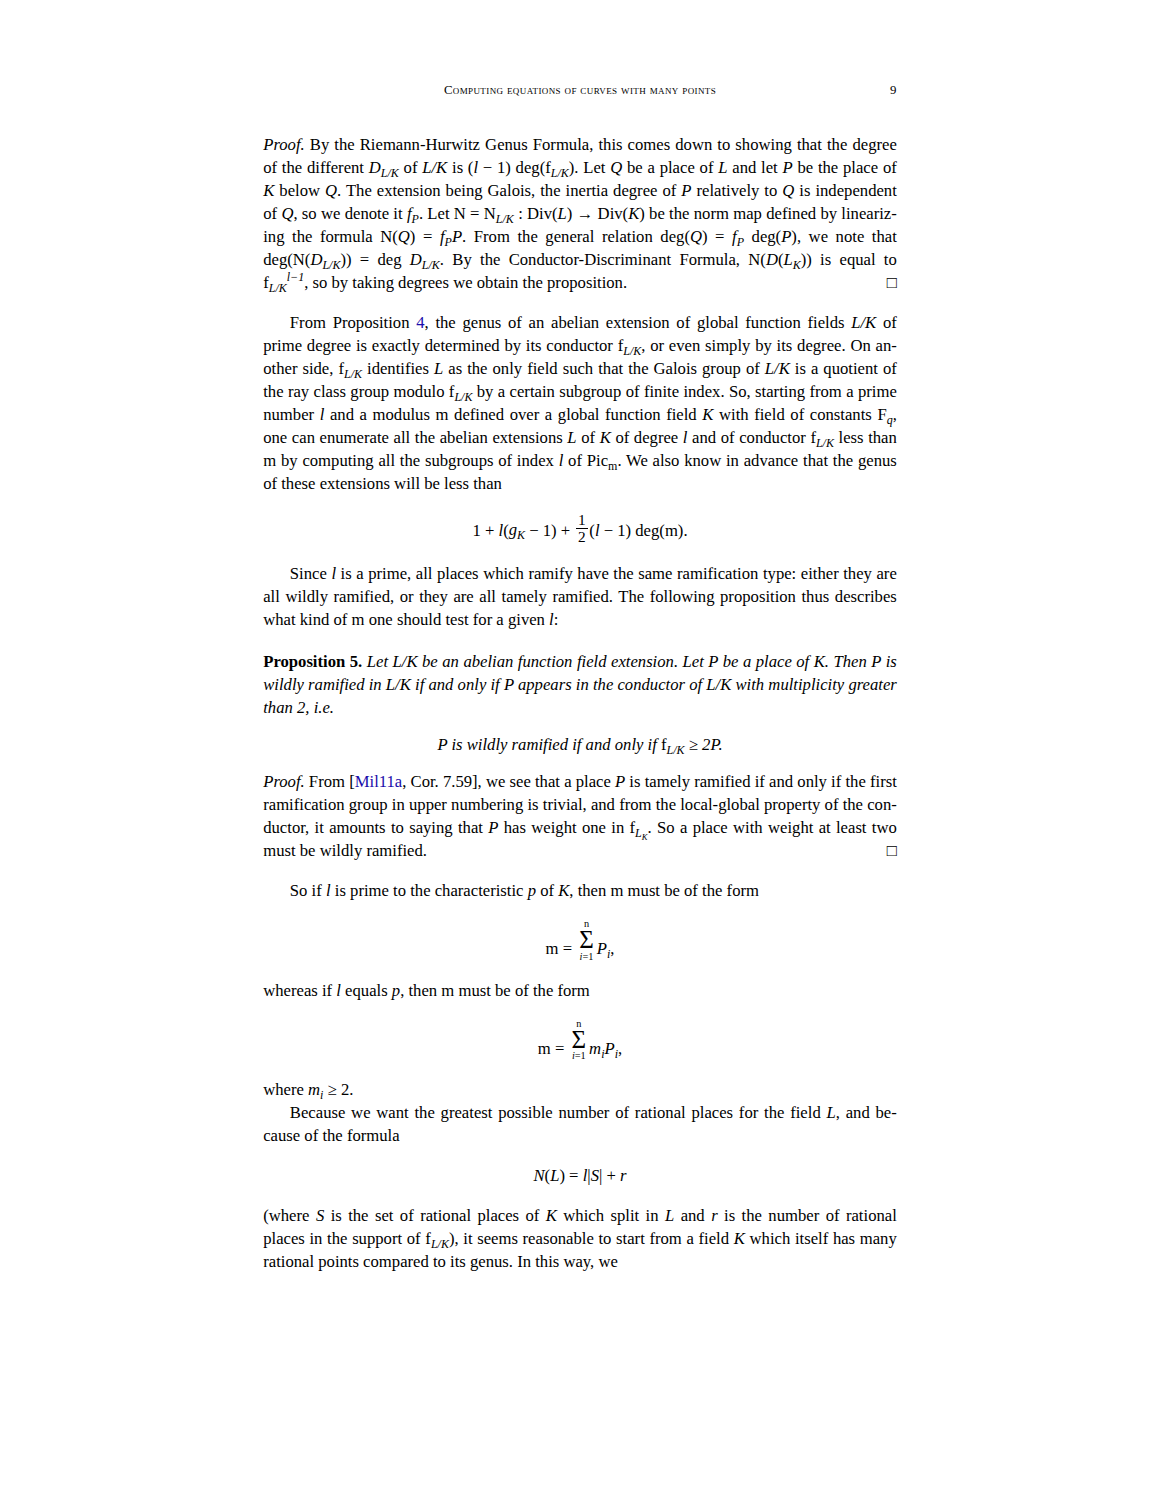Computing equations of curves with many points 9
Proof. By the Riemann-Hurwitz Genus Formula, this comes down to showing that the degree of the different DL/K of L/K is (l − 1) deg(fL/K). Let Q be a place of L and let P be the place of K below Q. The extension being Galois, the inertia degree of P relatively to Q is independent of Q, so we denote it fP. Let N = NL/K : Div(L) → Div(K) be the norm map defined by linearizing the formula N(Q) = fPP. From the general relation deg(Q) = fP deg(P), we note that deg(N(DL/K)) = deg DL/K. By the Conductor-Discriminant Formula, N(D(LK)) is equal to fL/Kl−1, so by taking degrees we obtain the proposition. □
From Proposition 4, the genus of an abelian extension of global function fields L/K of prime degree is exactly determined by its conductor fL/K, or even simply by its degree. On another side, fL/K identifies L as the only field such that the Galois group of L/K is a quotient of the ray class group modulo fL/K by a certain subgroup of finite index. So, starting from a prime number l and a modulus m defined over a global function field K with field of constants Fq, one can enumerate all the abelian extensions L of K of degree l and of conductor fL/K less than m by computing all the subgroups of index l of Picm. We also know in advance that the genus of these extensions will be less than
1 + l(gK − 1) + 12(l − 1) deg(m).
Since l is a prime, all places which ramify have the same ramification type: either they are all wildly ramified, or they are all tamely ramified. The following proposition thus describes what kind of m one should test for a given l:
Proposition 5. Let L/K be an abelian function field extension. Let P be a place of K. Then P is wildly ramified in L/K if and only if P appears in the conductor of L/K with multiplicity greater than 2, i.e.
P is wildly ramified if and only if fL/K ≥ 2P.
Proof. From [Mil11a, Cor. 7.59], we see that a place P is tamely ramified if and only if the first ramification group in upper numbering is trivial, and from the local-global property of the conductor, it amounts to saying that P has weight one in fLK. So a place with weight at least two must be wildly ramified. □
So if l is prime to the characteristic p of K, then m must be of the form
m = nΣi=1 Pi,
whereas if l equals p, then m must be of the form
m = nΣi=1 miPi,
where mi ≥ 2.
Because we want the greatest possible number of rational places for the field L, and because of the formula
N(L) = l|S| + r
(where S is the set of rational places of K which split in L and r is the number of rational places in the support of fL/K), it seems reasonable to start from a field K which itself has many rational points compared to its genus. In this way, we